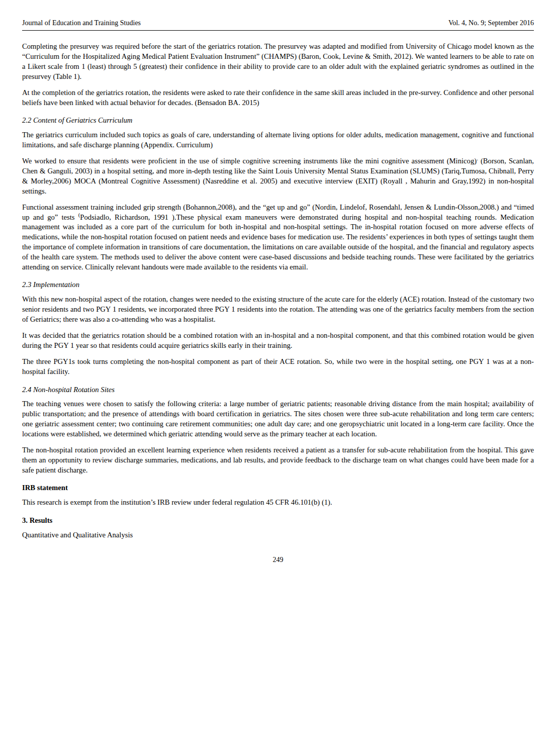Journal of Education and Training Studies Vol. 4, No. 9; September 2016
Completing the presurvey was required before the start of the geriatrics rotation. The presurvey was adapted and modified from University of Chicago model known as the “Curriculum for the Hospitalized Aging Medical Patient Evaluation Instrument” (CHAMPS) (Baron, Cook, Levine & Smith, 2012). We wanted learners to be able to rate on a Likert scale from 1 (least) through 5 (greatest) their confidence in their ability to provide care to an older adult with the explained geriatric syndromes as outlined in the presurvey (Table 1).
At the completion of the geriatrics rotation, the residents were asked to rate their confidence in the same skill areas included in the pre-survey. Confidence and other personal beliefs have been linked with actual behavior for decades. (Bensadon BA. 2015)
2.2 Content of Geriatrics Curriculum
The geriatrics curriculum included such topics as goals of care, understanding of alternate living options for older adults, medication management, cognitive and functional limitations, and safe discharge planning (Appendix. Curriculum)
We worked to ensure that residents were proficient in the use of simple cognitive screening instruments like the mini cognitive assessment (Minicog). (Borson, Scanlan, Chen & Ganguli, 2003) in a hospital setting, and more in-depth testing like the Saint Louis University Mental Status Examination (SLUMS) (Tariq,Tumosa, Chibnall, Perry & Morley,2006) MOCA (Montreal Cognitive Assessment) (Nasreddine et al. 2005) and executive interview (EXIT) (Royall , Mahurin and Gray,1992) in non-hospital settings.
Functional assessment training included grip strength (Bohannon,2008), and the “get up and go” (Nordin, Lindelof, Rosendahl, Jensen & Lundin-Olsson,2008.) and “timed up and go” tests (Podsiadlo, Richardson, 1991 ).These physical exam maneuvers were demonstrated during hospital and non-hospital teaching rounds. Medication management was included as a core part of the curriculum for both in-hospital and non-hospital settings. The in-hospital rotation focused on more adverse effects of medications, while the non-hospital rotation focused on patient needs and evidence bases for medication use. The residents’ experiences in both types of settings taught them the importance of complete information in transitions of care documentation, the limitations on care available outside of the hospital, and the financial and regulatory aspects of the health care system. The methods used to deliver the above content were case-based discussions and bedside teaching rounds. These were facilitated by the geriatrics attending on service. Clinically relevant handouts were made available to the residents via email.
2.3 Implementation
With this new non-hospital aspect of the rotation, changes were needed to the existing structure of the acute care for the elderly (ACE) rotation. Instead of the customary two senior residents and two PGY 1 residents, we incorporated three PGY 1 residents into the rotation. The attending was one of the geriatrics faculty members from the section of Geriatrics; there was also a co-attending who was a hospitalist.
It was decided that the geriatrics rotation should be a combined rotation with an in-hospital and a non-hospital component, and that this combined rotation would be given during the PGY 1 year so that residents could acquire geriatrics skills early in their training.
The three PGY1s took turns completing the non-hospital component as part of their ACE rotation. So, while two were in the hospital setting, one PGY 1 was at a non-hospital facility.
2.4 Non-hospital Rotation Sites
The teaching venues were chosen to satisfy the following criteria: a large number of geriatric patients; reasonable driving distance from the main hospital; availability of public transportation; and the presence of attendings with board certification in geriatrics. The sites chosen were three sub-acute rehabilitation and long term care centers; one geriatric assessment center; two continuing care retirement communities; one adult day care; and one geropsychiatric unit located in a long-term care facility. Once the locations were established, we determined which geriatric attending would serve as the primary teacher at each location.
The non-hospital rotation provided an excellent learning experience when residents received a patient as a transfer for sub-acute rehabilitation from the hospital. This gave them an opportunity to review discharge summaries, medications, and lab results, and provide feedback to the discharge team on what changes could have been made for a safe patient discharge.
IRB statement
This research is exempt from the institution’s IRB review under federal regulation 45 CFR 46.101(b) (1).
3. Results
Quantitative and Qualitative Analysis
249